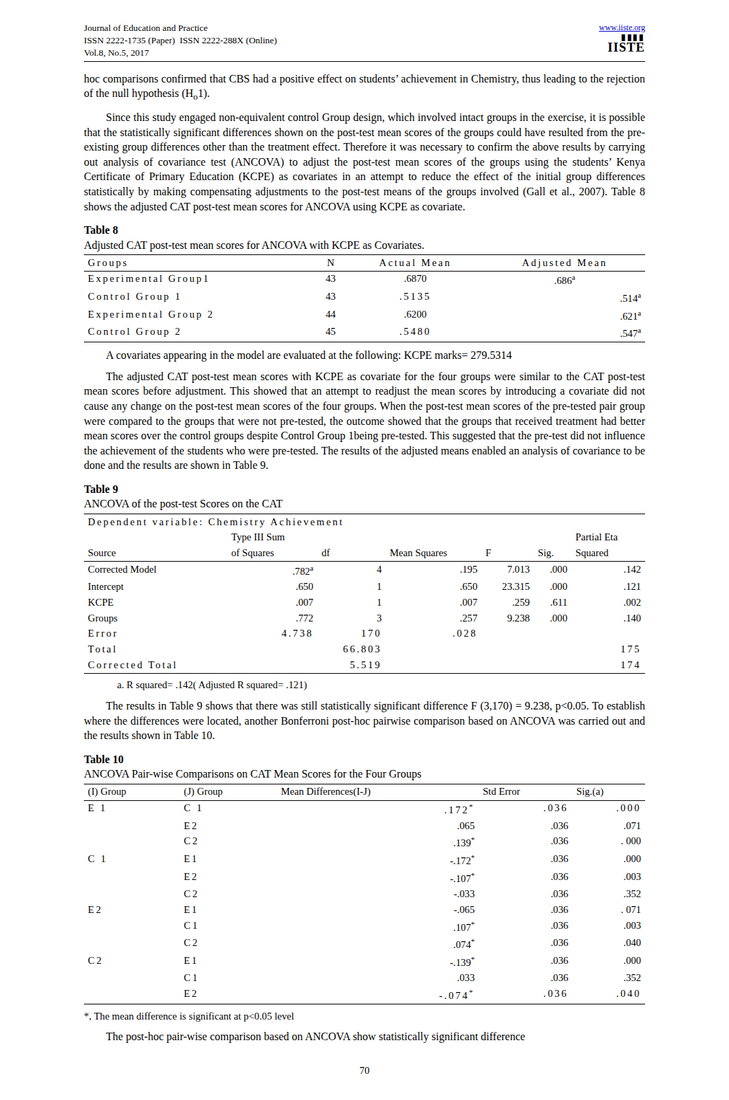Journal of Education and Practice
ISSN 2222-1735 (Paper) ISSN 2222-288X (Online)
Vol.8, No.5, 2017
www.iiste.org
▮▮▮▮ IISTE
hoc comparisons confirmed that CBS had a positive effect on students’ achievement in Chemistry, thus leading to the rejection of the null hypothesis (Ho1).
Since this study engaged non-equivalent control Group design, which involved intact groups in the exercise, it is possible that the statistically significant differences shown on the post-test mean scores of the groups could have resulted from the pre-existing group differences other than the treatment effect. Therefore it was necessary to confirm the above results by carrying out analysis of covariance test (ANCOVA) to adjust the post-test mean scores of the groups using the students’ Kenya Certificate of Primary Education (KCPE) as covariates in an attempt to reduce the effect of the initial group differences statistically by making compensating adjustments to the post-test means of the groups involved (Gall et al., 2007). Table 8 shows the adjusted CAT post-test mean scores for ANCOVA using KCPE as covariate.
Table 8
Adjusted CAT post-test mean scores for ANCOVA with KCPE as Covariates.
| Groups | N | Actual Mean | Adjusted Mean |
| --- | --- | --- | --- |
| Experimental Group1 | 43 | .6870 | .686 a |
| Control Group 1 | 43 | .5135 | .514 a |
| Experimental Group 2 | 44 | .6200 | .621 a |
| Control Group 2 | 45 | .5480 | .547 a |
A covariates appearing in the model are evaluated at the following: KCPE marks= 279.5314
The adjusted CAT post-test mean scores with KCPE as covariate for the four groups were similar to the CAT post-test mean scores before adjustment. This showed that an attempt to readjust the mean scores by introducing a covariate did not cause any change on the post-test mean scores of the four groups. When the post-test mean scores of the pre-tested pair group were compared to the groups that were not pre-tested, the outcome showed that the groups that received treatment had better mean scores over the control groups despite Control Group 1being pre-tested. This suggested that the pre-test did not influence the achievement of the students who were pre-tested. The results of the adjusted means enabled an analysis of covariance to be done and the results are shown in Table 9.
Table 9
ANCOVA of the post-test Scores on the CAT
| Dependent variable: Chemistry Achievement |
| --- |
| | Type III Sum | | | | | Partial Eta |
| Source | of Squares | df | Mean Squares | F | Sig. | Squared |
| Corrected Model | .782 a | 4 | .195 | 7.013 | .000 | .142 |
| Intercept | .650 | 1 | .650 | 23.315 | .000 | .121 |
| KCPE | .007 | 1 | .007 | .259 | .611 | .002 |
| Groups | .772 | 3 | .257 | 9.238 | .000 | .140 |
| Error | 4.738 | 170 | .028 | | | |
| Total | | 66.803 | | | | 175 |
| Corrected Total | | 5.519 | | | | 174 |
R squared= .142( Adjusted R squared= .121)
The results in Table 9 shows that there was still statistically significant difference F (3,170) = 9.238, p<0.05. To establish where the differences were located, another Bonferroni post-hoc pairwise comparison based on ANCOVA was carried out and the results shown in Table 10.
Table 10
ANCOVA Pair-wise Comparisons on CAT Mean Scores for the Four Groups
| (I) Group | (J) Group | Mean Differences(I-J) | Std Error | Sig.(a) |
| --- | --- | --- | --- | --- |
| E 1 | C 1 | .172 * | .036 | .000 |
| | E2 | .065 | .036 | .071 |
| | C2 | .139 * | .036 | . 000 |
| C 1 | E1 | -.172 * | .036 | .000 |
| | E2 | -.107 * | .036 | .003 |
| | C2 | -.033 | .036 | .352 |
| E2 | E1 | -.065 | .036 | . 071 |
| | C1 | .107 * | .036 | .003 |
| | C2 | .074 * | .036 | .040 |
| C2 | E1 | -.139 * | .036 | .000 |
| | C1 | .033 | .036 | .352 |
| | E2 | -.074 * | .036 | .040 |
*, The mean difference is significant at p<0.05 level
The post-hoc pair-wise comparison based on ANCOVA show statistically significant difference
70